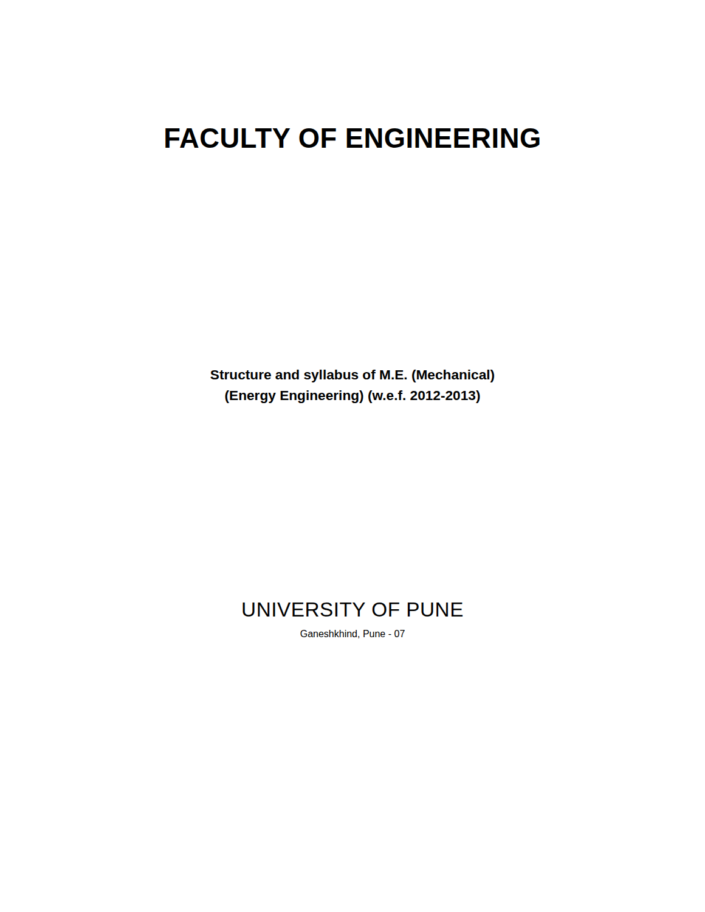FACULTY OF ENGINEERING
Structure and syllabus of M.E. (Mechanical)
(Energy Engineering) (w.e.f. 2012-2013)
UNIVERSITY OF PUNE
Ganeshkhind, Pune - 07